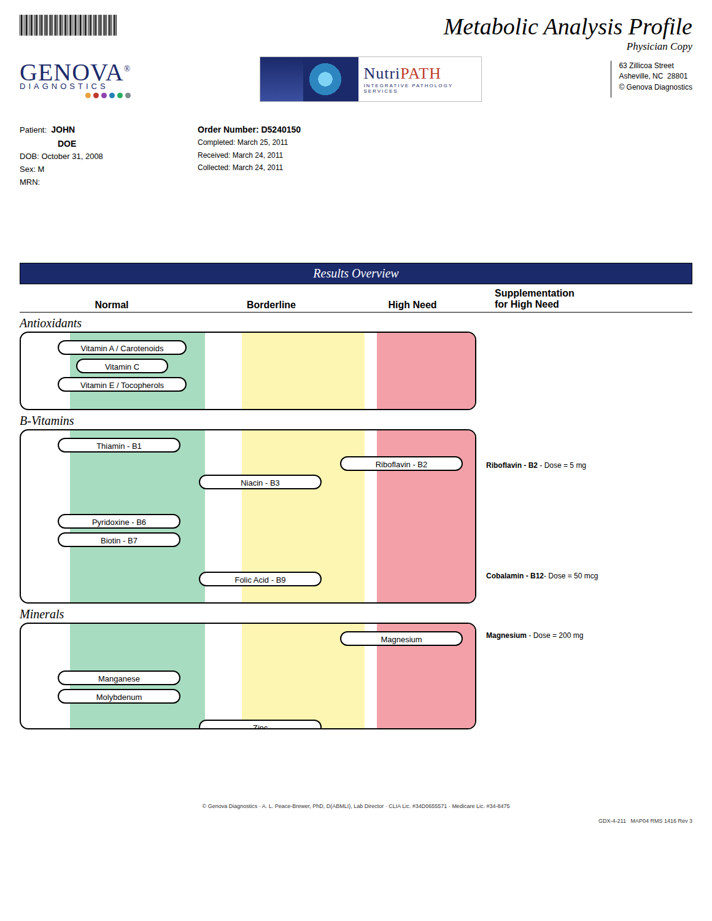Metabolic Analysis Profile
Physician Copy
GENOVA®
DIAGNOSTICS
NutriPATH
Integrative Pathology Services
63 Zillicoa Street
Asheville, NC 28801
© Genova Diagnostics
Patient: JOHN
DOE
DOB: October 31, 2008
Sex: M
MRN:
Order Number: D5240150
Completed: March 25, 2011
Received: March 24, 2011
Collected: March 24, 2011
Results Overview
Normal
Borderline
High Need
Supplementation
for High Need
Antioxidants
Vitamin A / Carotenoids
Vitamin C
Vitamin E / Tocopherols
B-Vitamins
Thiamin - B1
Riboflavin - B2
Niacin - B3
Pyridoxine - B6
Biotin - B7
Folic Acid - B9
Cobalamin - B12
Riboflavin - B2 - Dose = 5 mg
Cobalamin - B12- Dose = 50 mcg
Minerals
Magnesium
Manganese
Molybdenum
Zinc
Magnesium - Dose = 200 mg
© Genova Diagnostics · A. L. Peace-Brewer, PhD, D(ABMLI), Lab Director · CLIA Lic. #34D0655571 · Medicare Lic. #34-8475
GDX-4-211 MAP04 RMS 1416 Rev 3